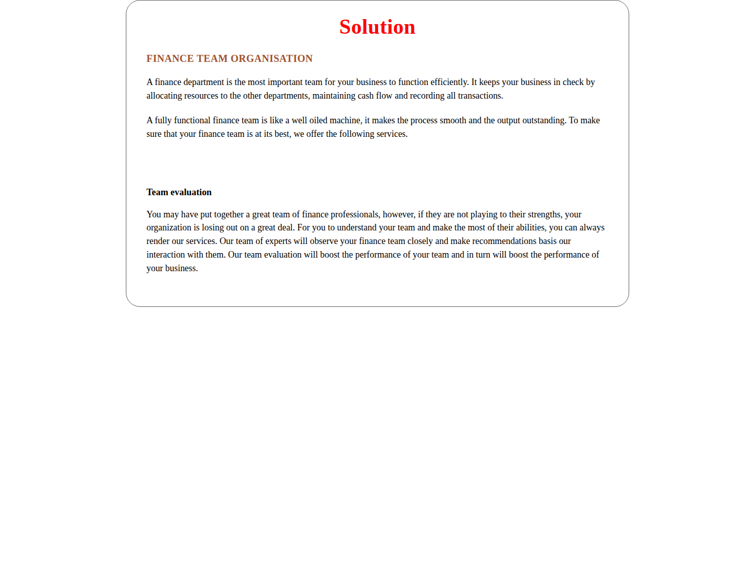Solution
FINANCE TEAM ORGANISATION
A finance department is the most important team for your business to function efficiently. It keeps your business in check by allocating resources to the other departments, maintaining cash flow and recording all transactions.
A fully functional finance team is like a well oiled machine, it makes the process smooth and the output outstanding. To make sure that your finance team is at its best, we offer the following services.
Team evaluation
You may have put together a great team of finance professionals, however, if they are not playing to their strengths, your organization is losing out on a great deal. For you to understand your team and make the most of their abilities, you can always render our services. Our team of experts will observe your finance team closely and make recommendations basis our interaction with them. Our team evaluation will boost the performance of your team and in turn will boost the performance of your business.